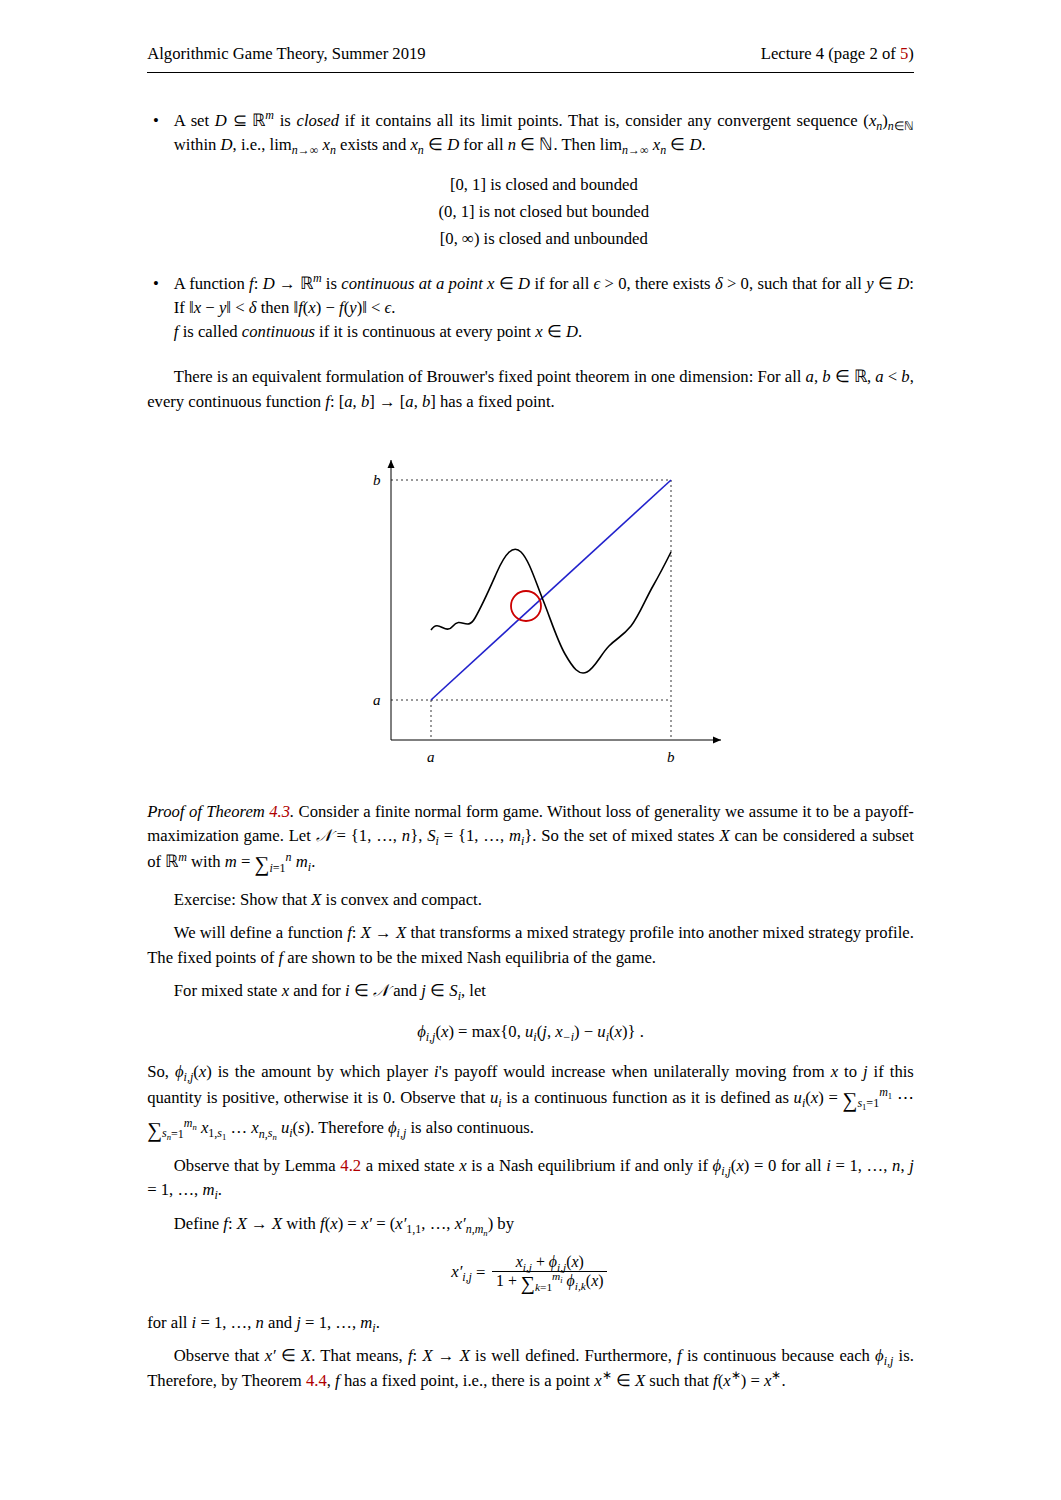Algorithmic Game Theory, Summer 2019
Lecture 4 (page 2 of 5)
A set D ⊆ ℝm is closed if it contains all its limit points. That is, consider any convergent sequence (xn)n∈ℕ within D, i.e., limn→∞ xn exists and xn ∈ D for all n ∈ ℕ. Then limn→∞ xn ∈ D.
[0, 1] is closed and bounded
(0, 1] is not closed but bounded
[0, ∞) is closed and unbounded
A function f: D → ℝm is continuous at a point x ∈ D if for all ϵ > 0, there exists δ > 0, such that for all y ∈ D: If ‖x − y‖ < δ then ‖f(x) − f(y)‖ < ϵ.
f is called continuous if it is continuous at every point x ∈ D.
There is an equivalent formulation of Brouwer's fixed point theorem in one dimension: For all a, b ∈ ℝ, a < b, every continuous function f: [a, b] → [a, b] has a fixed point.
b a a b
Proof of Theorem 4.3. Consider a finite normal form game. Without loss of generality we assume it to be a payoff-maximization game. Let 𝒩 = {1, …, n}, Si = {1, …, mi}. So the set of mixed states X can be considered a subset of ℝm with m = ∑i=1n mi.
Exercise: Show that X is convex and compact.
We will define a function f: X → X that transforms a mixed strategy profile into another mixed strategy profile. The fixed points of f are shown to be the mixed Nash equilibria of the game.
For mixed state x and for i ∈ 𝒩 and j ∈ Si, let
ϕi,j(x) = max{0, ui(j, x−i) − ui(x)} .
So, ϕi,j(x) is the amount by which player i's payoff would increase when unilaterally moving from x to j if this quantity is positive, otherwise it is 0. Observe that ui is a continuous function as it is defined as ui(x) = ∑s1=1m1 ⋯ ∑sn=1mn x1,s1 … xn,sn ui(s). Therefore ϕi,j is also continuous.
Observe that by Lemma 4.2 a mixed state x is a Nash equilibrium if and only if ϕi,j(x) = 0 for all i = 1, …, n, j = 1, …, mi.
Define f: X → X with f(x) = x′ = (x′1,1, …, x′n,mn) by
x′i,j = xi,j + ϕi,j(x) 1 + ∑k=1mi ϕi,k(x)
for all i = 1, …, n and j = 1, …, mi.
Observe that x′ ∈ X. That means, f: X → X is well defined. Furthermore, f is continuous because each ϕi,j is. Therefore, by Theorem 4.4, f has a fixed point, i.e., there is a point x∗ ∈ X such that f(x∗) = x∗.